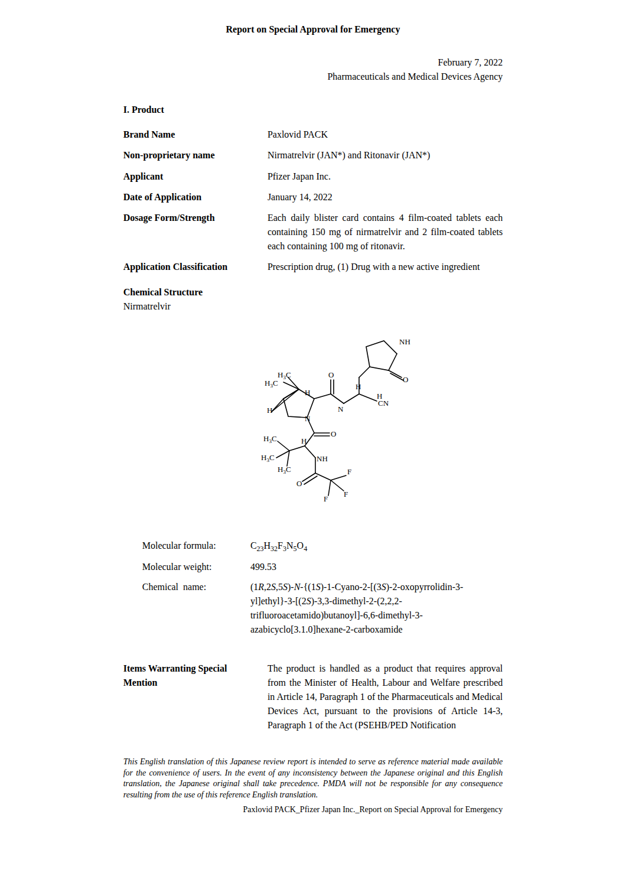Report on Special Approval for Emergency
February 7, 2022
Pharmaceuticals and Medical Devices Agency
I. Product
| Brand Name | Paxlovid PACK |
| Non-proprietary name | Nirmatrelvir (JAN*) and Ritonavir (JAN*) |
| Applicant | Pfizer Japan Inc. |
| Date of Application | January 14, 2022 |
| Dosage Form/Strength | Each daily blister card contains 4 film-coated tablets each containing 150 mg of nirmatrelvir and 2 film-coated tablets each containing 100 mg of ritonavir. |
| Application Classification | Prescription drug, (1) Drug with a new active ingredient |
Chemical Structure
Nirmatrelvir
NH O H CN N O H H H H3C H3C N O H H3C H3C H3C NH O F F F
| Molecular formula: | C 23 H 32 F 3 N 5 O 4 |
| Molecular weight: | 499.53 |
| Chemical name: | (1 R ,2 S ,5 S )- N -{(1 S )-1-Cyano-2-[(3 S )-2-oxopyrrolidin-3-yl]ethyl}-3-[(2 S )-3,3-dimethyl-2-(2,2,2-trifluoroacetamido)butanoyl]-6,6-dimethyl-3-azabicyclo[3.1.0]hexane-2-carboxamide |
| Items Warranting Special Mention | The product is handled as a product that requires approval from the Minister of Health, Labour and Welfare prescribed in Article 14, Paragraph 1 of the Pharmaceuticals and Medical Devices Act, pursuant to the provisions of Article 14-3, Paragraph 1 of the Act (PSEHB/PED Notification |
This English translation of this Japanese review report is intended to serve as reference material made available for the convenience of users. In the event of any inconsistency between the Japanese original and this English translation, the Japanese original shall take precedence. PMDA will not be responsible for any consequence resulting from the use of this reference English translation.
Paxlovid PACK_Pfizer Japan Inc._Report on Special Approval for Emergency